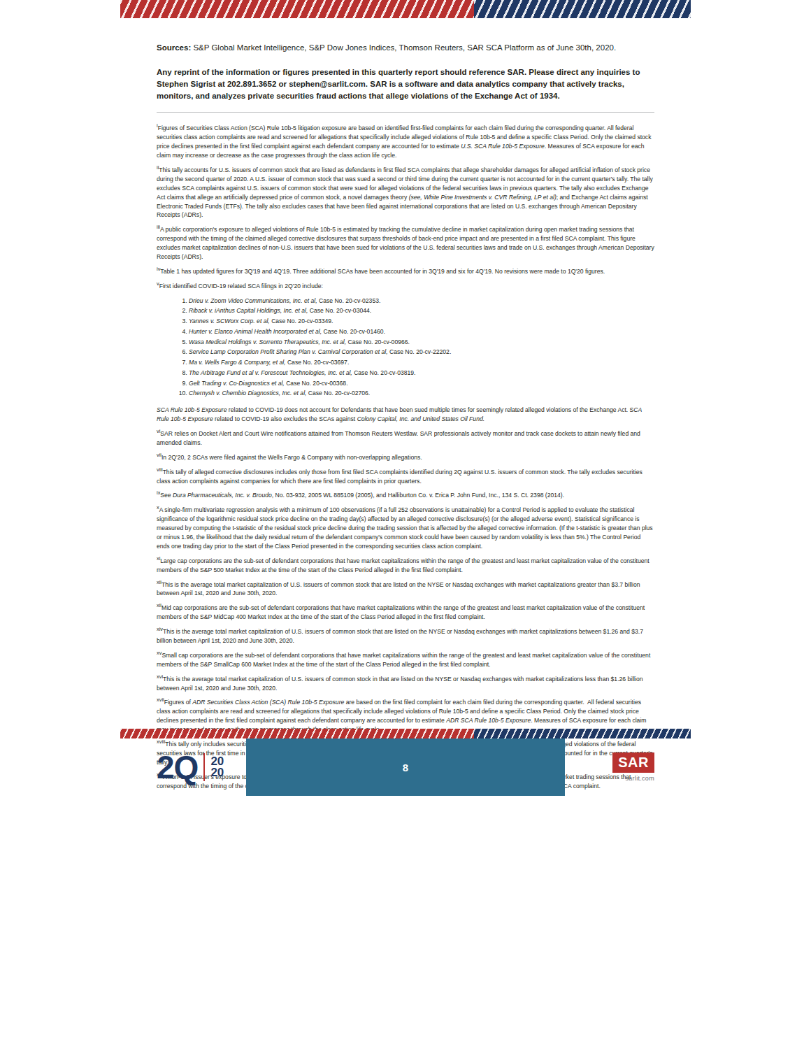Sources: S&P Global Market Intelligence, S&P Dow Jones Indices, Thomson Reuters, SAR SCA Platform as of June 30th, 2020.
Any reprint of the information or figures presented in this quarterly report should reference SAR. Please direct any inquiries to Stephen Sigrist at 202.891.3652 or stephen@sarlit.com. SAR is a software and data analytics company that actively tracks, monitors, and analyzes private securities fraud actions that allege violations of the Exchange Act of 1934.
iFigures of Securities Class Action (SCA) Rule 10b-5 litigation exposure are based on identified first-filed complaints for each claim filed during the corresponding quarter. All federal securities class action complaints are read and screened for allegations that specifically include alleged violations of Rule 10b-5 and define a specific Class Period. Only the claimed stock price declines presented in the first filed complaint against each defendant company are accounted for to estimate U.S. SCA Rule 10b-5 Exposure. Measures of SCA exposure for each claim may increase or decrease as the case progresses through the class action life cycle.
iiThis tally accounts for U.S. issuers of common stock that are listed as defendants in first filed SCA complaints that allege shareholder damages for alleged artificial inflation of stock price during the second quarter of 2020. A U.S. issuer of common stock that was sued a second or third time during the current quarter is not accounted for in the current quarter's tally. The tally excludes SCA complaints against U.S. issuers of common stock that were sued for alleged violations of the federal securities laws in previous quarters. The tally also excludes Exchange Act claims that allege an artificially depressed price of common stock, a novel damages theory (see, White Pine Investments v. CVR Refining, LP et al); and Exchange Act claims against Electronic Traded Funds (ETFs). The tally also excludes cases that have been filed against international corporations that are listed on U.S. exchanges through American Depositary Receipts (ADRs).
iiiA public corporation's exposure to alleged violations of Rule 10b-5 is estimated by tracking the cumulative decline in market capitalization during open market trading sessions that correspond with the timing of the claimed alleged corrective disclosures that surpass thresholds of back-end price impact and are presented in a first filed SCA complaint. This figure excludes market capitalization declines of non-U.S. issuers that have been sued for violations of the U.S. federal securities laws and trade on U.S. exchanges through American Depositary Receipts (ADRs).
ivTable 1 has updated figures for 3Q'19 and 4Q'19. Three additional SCAs have been accounted for in 3Q'19 and six for 4Q'19. No revisions were made to 1Q'20 figures.
vFirst identified COVID-19 related SCA filings in 2Q'20 include:
Drieu v. Zoom Video Communications, Inc. et al, Case No. 20-cv-02353.
Riback v. iAnthus Capital Holdings, Inc. et al, Case No. 20-cv-03044.
Yannes v. SCWorx Corp. et al, Case No. 20-cv-03349.
Hunter v. Elanco Animal Health Incorporated et al, Case No. 20-cv-01460.
Wasa Medical Holdings v. Sorrento Therapeutics, Inc. et al, Case No. 20-cv-00966.
Service Lamp Corporation Profit Sharing Plan v. Carnival Corporation et al, Case No. 20-cv-22202.
Ma v. Wells Fargo & Company, et al, Case No. 20-cv-03697.
The Arbitrage Fund et al v. Forescout Technologies, Inc. et al, Case No. 20-cv-03819.
Gelt Trading v. Co-Diagnostics et al, Case No. 20-cv-00368.
Chernysh v. Chembio Diagnostics, Inc. et al, Case No. 20-cv-02706.
SCA Rule 10b-5 Exposure related to COVID-19 does not account for Defendants that have been sued multiple times for seemingly related alleged violations of the Exchange Act. SCA Rule 10b-5 Exposure related to COVID-19 also excludes the SCAs against Colony Capital, Inc. and United States Oil Fund.
viSAR relies on Docket Alert and Court Wire notifications attained from Thomson Reuters Westlaw. SAR professionals actively monitor and track case dockets to attain newly filed and amended claims.
viiIn 2Q'20, 2 SCAs were filed against the Wells Fargo & Company with non-overlapping allegations.
viiiThis tally of alleged corrective disclosures includes only those from first filed SCA complaints identified during 2Q against U.S. issuers of common stock. The tally excludes securities class action complaints against companies for which there are first filed complaints in prior quarters.
ixSee Dura Pharmaceuticals, Inc. v. Broudo, No. 03-932, 2005 WL 885109 (2005), and Halliburton Co. v. Erica P. John Fund, Inc., 134 S. Ct. 2398 (2014).
xA single-firm multivariate regression analysis with a minimum of 100 observations (if a full 252 observations is unattainable) for a Control Period is applied to evaluate the statistical significance of the logarithmic residual stock price decline on the trading day(s) affected by an alleged corrective disclosure(s) (or the alleged adverse event). Statistical significance is measured by computing the t-statistic of the residual stock price decline during the trading session that is affected by the alleged corrective information. (If the t-statistic is greater than plus or minus 1.96, the likelihood that the daily residual return of the defendant company's common stock could have been caused by random volatility is less than 5%.) The Control Period ends one trading day prior to the start of the Class Period presented in the corresponding securities class action complaint.
xiLarge cap corporations are the sub-set of defendant corporations that have market capitalizations within the range of the greatest and least market capitalization value of the constituent members of the S&P 500 Market Index at the time of the start of the Class Period alleged in the first filed complaint.
xiiThis is the average total market capitalization of U.S. issuers of common stock that are listed on the NYSE or Nasdaq exchanges with market capitalizations greater than $3.7 billion between April 1st, 2020 and June 30th, 2020.
xiiMid cap corporations are the sub-set of defendant corporations that have market capitalizations within the range of the greatest and least market capitalization value of the constituent members of the S&P MidCap 400 Market Index at the time of the start of the Class Period alleged in the first filed complaint.
xivThis is the average total market capitalization of U.S. issuers of common stock that are listed on the NYSE or Nasdaq exchanges with market capitalizations between $1.26 and $3.7 billion between April 1st, 2020 and June 30th, 2020.
xvSmall cap corporations are the sub-set of defendant corporations that have market capitalizations within the range of the greatest and least market capitalization value of the constituent members of the S&P SmallCap 600 Market Index at the time of the start of the Class Period alleged in the first filed complaint.
xviThis is the average total market capitalization of U.S. issuers of common stock in that are listed on the NYSE or Nasdaq exchanges with market capitalizations less than $1.26 billion between April 1st, 2020 and June 30th, 2020.
xviiFigures of ADR Securities Class Action (SCA) Rule 10b-5 Exposure are based on the first filed complaint for each claim filed during the corresponding quarter. All federal securities class action complaints are read and screened for allegations that specifically include alleged violations of Rule 10b-5 and define a specific Class Period. Only the claimed stock price declines presented in the first filed complaint against each defendant company are accounted for to estimate ADR SCA Rule 10b-5 Exposure. Measures of SCA exposure for each claim may increase or decrease as the case progresses through the class action life cycle.
xviiiThis tally only includes securities class action complaints against non-U.S. issuers that trade on U.S. exchanges through ADRs that were sued for alleged violations of the federal securities laws for the first time in the current quarter. A non-U.S. issuer of ADRs that was sued a second or third time during the current quarter is not accounted for in the current quarter's tally.
xixA non-U.S. issuer's exposure to alleged violations of Rule 10b-5 is estimated by tracking the cumulative decline in market capitalization during open market trading sessions that correspond with the timing of the claimed alleged corrective disclosures that surpass thresholds of indirect price impact and are presented in a first filed SCA complaint.
2Q 20
20
SAR sarlit.com
8